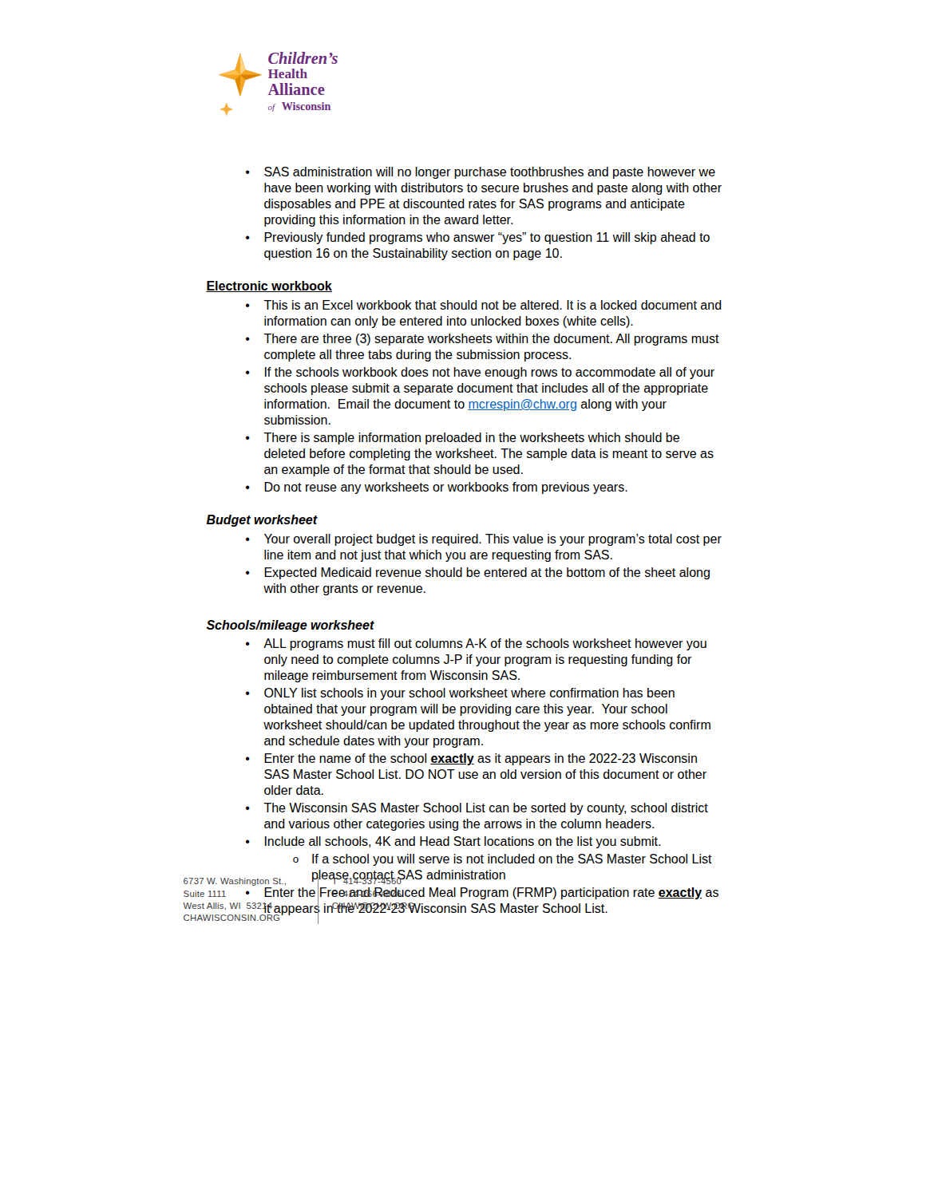Children’s Health Alliance of Wisconsin
SAS administration will no longer purchase toothbrushes and paste however we have been working with distributors to secure brushes and paste along with other disposables and PPE at discounted rates for SAS programs and anticipate providing this information in the award letter.
Previously funded programs who answer “yes” to question 11 will skip ahead to question 16 on the Sustainability section on page 10.
Electronic workbook
This is an Excel workbook that should not be altered. It is a locked document and information can only be entered into unlocked boxes (white cells).
There are three (3) separate worksheets within the document. All programs must complete all three tabs during the submission process.
If the schools workbook does not have enough rows to accommodate all of your schools please submit a separate document that includes all of the appropriate information. Email the document to mcrespin@chw.org along with your submission.
There is sample information preloaded in the worksheets which should be deleted before completing the worksheet. The sample data is meant to serve as an example of the format that should be used.
Do not reuse any worksheets or workbooks from previous years.
Budget worksheet
Your overall project budget is required. This value is your program’s total cost per line item and not just that which you are requesting from SAS.
Expected Medicaid revenue should be entered at the bottom of the sheet along with other grants or revenue.
Schools/mileage worksheet
ALL programs must fill out columns A-K of the schools worksheet however you only need to complete columns J-P if your program is requesting funding for mileage reimbursement from Wisconsin SAS.
ONLY list schools in your school worksheet where confirmation has been obtained that your program will be providing care this year. Your school worksheet should/can be updated throughout the year as more schools confirm and schedule dates with your program.
Enter the name of the school exactly as it appears in the 2022-23 Wisconsin SAS Master School List. DO NOT use an old version of this document or other older data.
The Wisconsin SAS Master School List can be sorted by county, school district and various other categories using the arrows in the column headers.
Include all schools, 4K and Head Start locations on the list you submit.
If a school you will serve is not included on the SAS Master School List please contact SAS administration
Enter the Free and Reduced Meal Program (FRMP) participation rate exactly as it appears in the 2022-23 Wisconsin SAS Master School List.
6737 W. Washington St.,
Suite 1111
West Allis, WI 53214
CHAWISCONSIN.ORG
T 414-337-4560
F 414-266-4876
CHAW@CHW.ORG